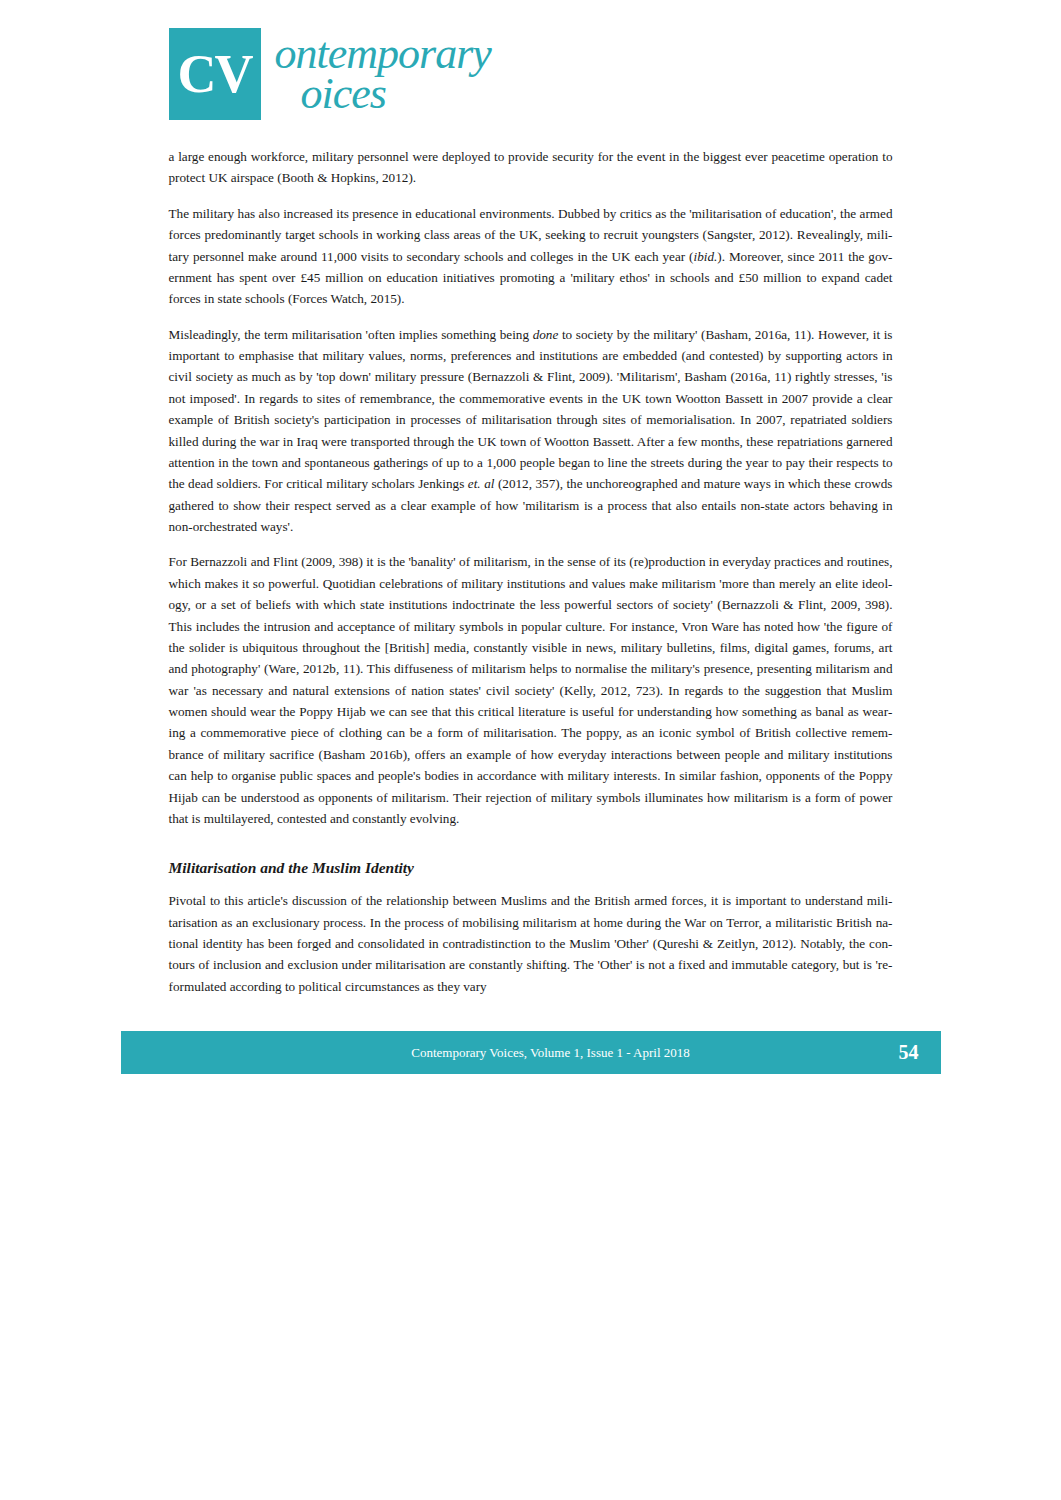CV
ontemporary
oices
a large enough workforce, military personnel were deployed to provide security for the event in the biggest ever peacetime operation to protect UK airspace (Booth & Hopkins, 2012).
The military has also increased its presence in educational environments. Dubbed by critics as the 'militarisation of education', the armed forces predominantly target schools in working class areas of the UK, seeking to recruit youngsters (Sangster, 2012). Revealingly, military personnel make around 11,000 visits to secondary schools and colleges in the UK each year (ibid.). Moreover, since 2011 the government has spent over £45 million on education initiatives promoting a 'military ethos' in schools and £50 million to expand cadet forces in state schools (Forces Watch, 2015).
Misleadingly, the term militarisation 'often implies something being done to society by the military' (Basham, 2016a, 11). However, it is important to emphasise that military values, norms, preferences and institutions are embedded (and contested) by supporting actors in civil society as much as by 'top down' military pressure (Bernazzoli & Flint, 2009). 'Militarism', Basham (2016a, 11) rightly stresses, 'is not imposed'. In regards to sites of remembrance, the commemorative events in the UK town Wootton Bassett in 2007 provide a clear example of British society's participation in processes of militarisation through sites of memorialisation. In 2007, repatriated soldiers killed during the war in Iraq were transported through the UK town of Wootton Bassett. After a few months, these repatriations garnered attention in the town and spontaneous gatherings of up to a 1,000 people began to line the streets during the year to pay their respects to the dead soldiers. For critical military scholars Jenkings et. al (2012, 357), the unchoreographed and mature ways in which these crowds gathered to show their respect served as a clear example of how 'militarism is a process that also entails non-state actors behaving in non-orchestrated ways'.
For Bernazzoli and Flint (2009, 398) it is the 'banality' of militarism, in the sense of its (re)production in everyday practices and routines, which makes it so powerful. Quotidian celebrations of military institutions and values make militarism 'more than merely an elite ideology, or a set of beliefs with which state institutions indoctrinate the less powerful sectors of society' (Bernazzoli & Flint, 2009, 398). This includes the intrusion and acceptance of military symbols in popular culture. For instance, Vron Ware has noted how 'the figure of the solider is ubiquitous throughout the [British] media, constantly visible in news, military bulletins, films, digital games, forums, art and photography' (Ware, 2012b, 11). This diffuseness of militarism helps to normalise the military's presence, presenting militarism and war 'as necessary and natural extensions of nation states' civil society' (Kelly, 2012, 723). In regards to the suggestion that Muslim women should wear the Poppy Hijab we can see that this critical literature is useful for understanding how something as banal as wearing a commemorative piece of clothing can be a form of militarisation. The poppy, as an iconic symbol of British collective remembrance of military sacrifice (Basham 2016b), offers an example of how everyday interactions between people and military institutions can help to organise public spaces and people's bodies in accordance with military interests. In similar fashion, opponents of the Poppy Hijab can be understood as opponents of militarism. Their rejection of military symbols illuminates how militarism is a form of power that is multilayered, contested and constantly evolving.
Militarisation and the Muslim Identity
Pivotal to this article's discussion of the relationship between Muslims and the British armed forces, it is important to understand militarisation as an exclusionary process. In the process of mobilising militarism at home during the War on Terror, a militaristic British national identity has been forged and consolidated in contradistinction to the Muslim 'Other' (Qureshi & Zeitlyn, 2012). Notably, the contours of inclusion and exclusion under militarisation are constantly shifting. The 'Other' is not a fixed and immutable category, but is 'reformulated according to political circumstances as they vary
Contemporary Voices, Volume 1, Issue 1 - April 2018
54